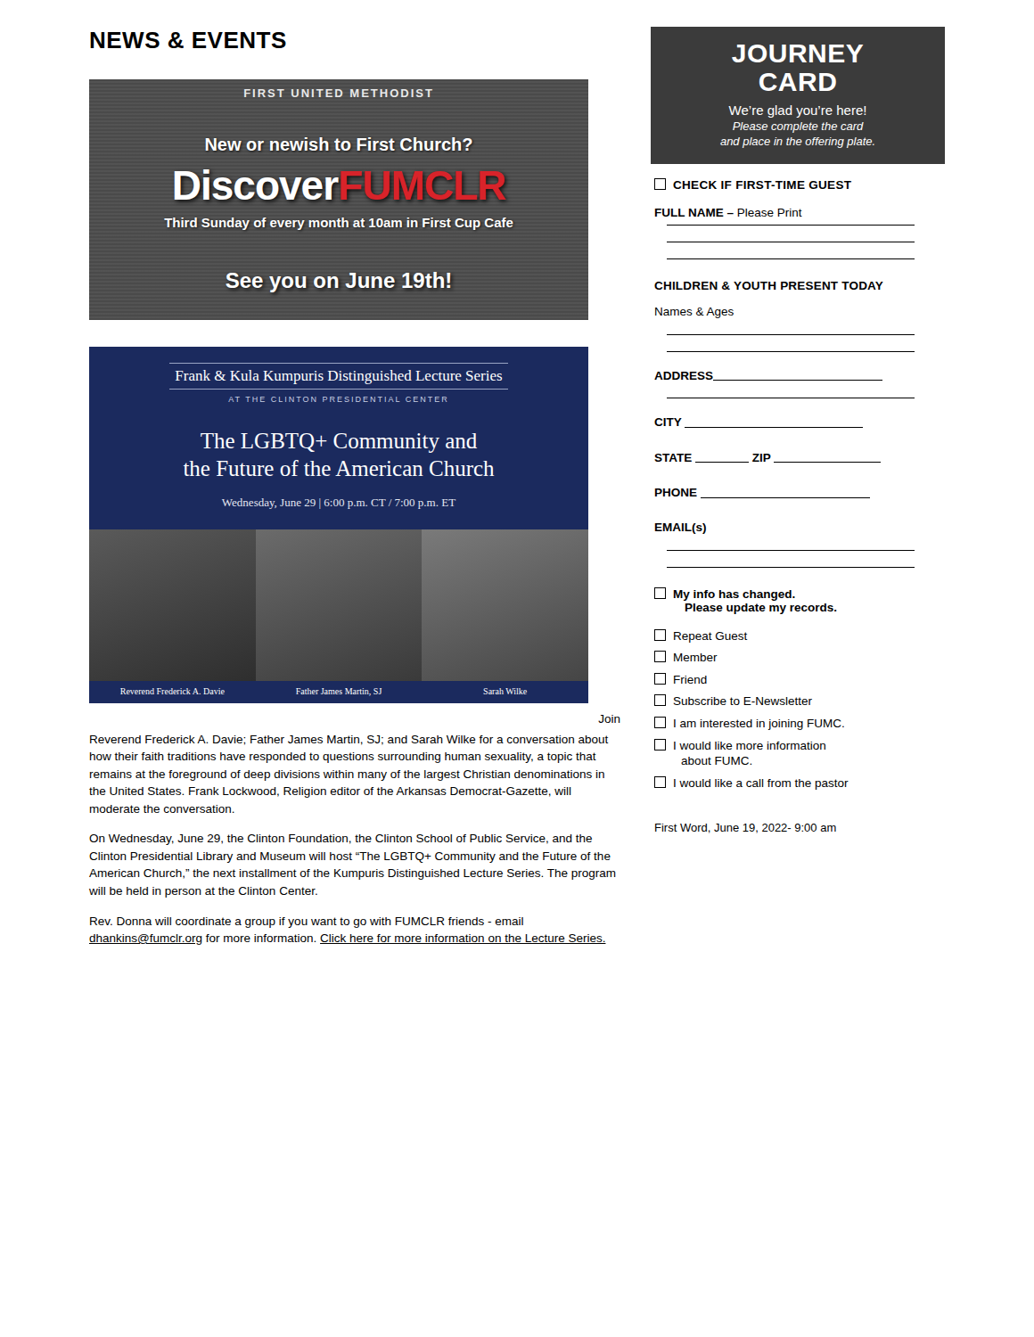NEWS & EVENTS
First United Methodist
New or newish to First Church?
DiscoverFUMCLR
Third Sunday of every month at 10am in First Cup Cafe
See you on June 19th!
Frank & Kula Kumpuris Distinguished Lecture Series
At the Clinton Presidential Center
The LGBTQ+ Community and
the Future of the American Church
Wednesday, June 29 | 6:00 p.m. CT / 7:00 p.m. ET
Reverend Frederick A. Davie
Father James Martin, SJ
Sarah Wilke
Join
Reverend Frederick A. Davie; Father James Martin, SJ; and Sarah Wilke for a conversation about how their faith traditions have responded to questions surrounding human sexuality, a topic that remains at the foreground of deep divisions within many of the largest Christian denominations in the United States. Frank Lockwood, Religion editor of the Arkansas Democrat-Gazette, will moderate the conversation.
On Wednesday, June 29, the Clinton Foundation, the Clinton School of Public Service, and the Clinton Presidential Library and Museum will host “The LGBTQ+ Community and the Future of the American Church,” the next installment of the Kumpuris Distinguished Lecture Series. The program will be held in person at the Clinton Center.
Rev. Donna will coordinate a group if you want to go with FUMCLR friends - email dhankins@fumclr.org for more information. Click here for more information on the Lecture Series.
JOURNEY
CARD
We’re glad you’re here!
Please complete the card
and place in the offering plate.
CHECK IF FIRST-TIME GUEST
FULL NAME – Please Print
CHILDREN & YOUTH PRESENT TODAY
Names & Ages
ADDRESS
CITY
STATE ZIP
PHONE
EMAIL(s)
My info has changed. Please update my records.
Repeat Guest
Member
Friend
Subscribe to E-Newsletter
I am interested in joining FUMC.
I would like more information about FUMC.
I would like a call from the pastor
First Word, June 19, 2022- 9:00 am